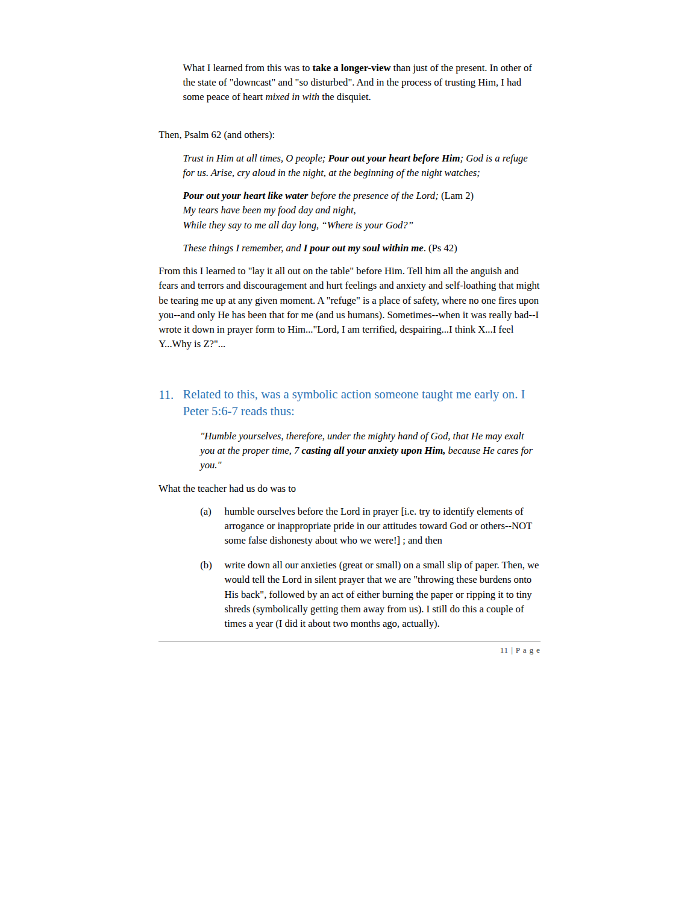What I learned from this was to take a longer-view than just of the present. In other of the state of "downcast" and "so disturbed". And in the process of trusting Him, I had some peace of heart mixed in with the disquiet.
Then, Psalm 62 (and others):
Trust in Him at all times, O people; Pour out your heart before Him; God is a refuge for us. Arise, cry aloud in the night, at the beginning of the night watches;
Pour out your heart like water before the presence of the Lord; (Lam 2)
My tears have been my food day and night,
While they say to me all day long, “Where is your God?”
These things I remember, and I pour out my soul within me. (Ps 42)
From this I learned to "lay it all out on the table" before Him. Tell him all the anguish and fears and terrors and discouragement and hurt feelings and anxiety and self-loathing that might be tearing me up at any given moment. A "refuge" is a place of safety, where no one fires upon you--and only He has been that for me (and us humans). Sometimes--when it was really bad--I wrote it down in prayer form to Him..."Lord, I am terrified, despairing...I think X...I feel Y...Why is Z?"...
11. Related to this, was a symbolic action someone taught me early on. I Peter 5:6-7 reads thus:
"Humble yourselves, therefore, under the mighty hand of God, that He may exalt you at the proper time, 7 casting all your anxiety upon Him, because He cares for you."
What the teacher had us do was to
(a) humble ourselves before the Lord in prayer [i.e. try to identify elements of arrogance or inappropriate pride in our attitudes toward God or others--NOT some false dishonesty about who we were!] ; and then
(b) write down all our anxieties (great or small) on a small slip of paper. Then, we would tell the Lord in silent prayer that we are "throwing these burdens onto His back", followed by an act of either burning the paper or ripping it to tiny shreds (symbolically getting them away from us). I still do this a couple of times a year (I did it about two months ago, actually).
11 | P a g e